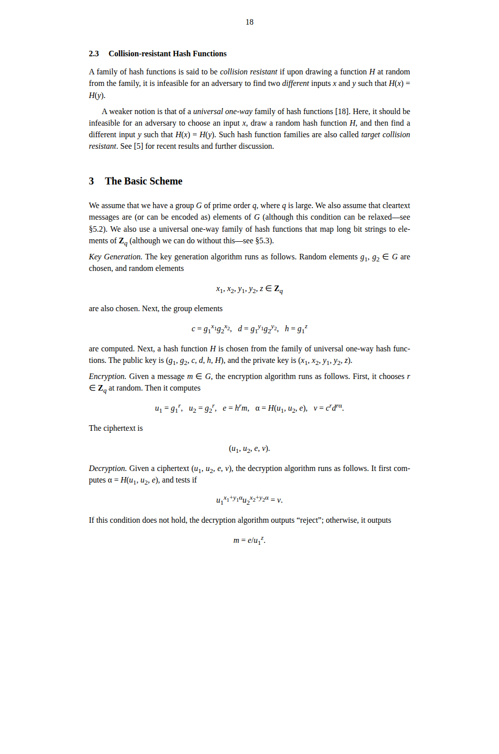18
2.3 Collision-resistant Hash Functions
A family of hash functions is said to be collision resistant if upon drawing a function H at random from the family, it is infeasible for an adversary to find two different inputs x and y such that H(x) = H(y).
A weaker notion is that of a universal one-way family of hash functions [18]. Here, it should be infeasible for an adversary to choose an input x, draw a random hash function H, and then find a different input y such that H(x) = H(y). Such hash function families are also called target collision resistant. See [5] for recent results and further discussion.
3 The Basic Scheme
We assume that we have a group G of prime order q, where q is large. We also assume that cleartext messages are (or can be encoded as) elements of G (although this condition can be relaxed—see §5.2). We also use a universal one-way family of hash functions that map long bit strings to elements of Zq (although we can do without this—see §5.3).
Key Generation. The key generation algorithm runs as follows. Random elements g1, g2 ∈ G are chosen, and random elements
x1, x2, y1, y2, z ∈ Zq
are also chosen. Next, the group elements
c = g1x1g2x2, d = g1y1g2y2, h = g1z
are computed. Next, a hash function H is chosen from the family of universal one-way hash functions. The public key is (g1, g2, c, d, h, H), and the private key is (x1, x2, y1, y2, z).
Encryption. Given a message m ∈ G, the encryption algorithm runs as follows. First, it chooses r ∈ Zq at random. Then it computes
u1 = g1r, u2 = g2r, e = hrm, α = H(u1, u2, e), v = crdrα.
The ciphertext is
(u1, u2, e, v).
Decryption. Given a ciphertext (u1, u2, e, v), the decryption algorithm runs as follows. It first computes α = H(u1, u2, e), and tests if
u1x1+y1αu2x2+y2α = v.
If this condition does not hold, the decryption algorithm outputs “reject”; otherwise, it outputs
m = e/u1z.